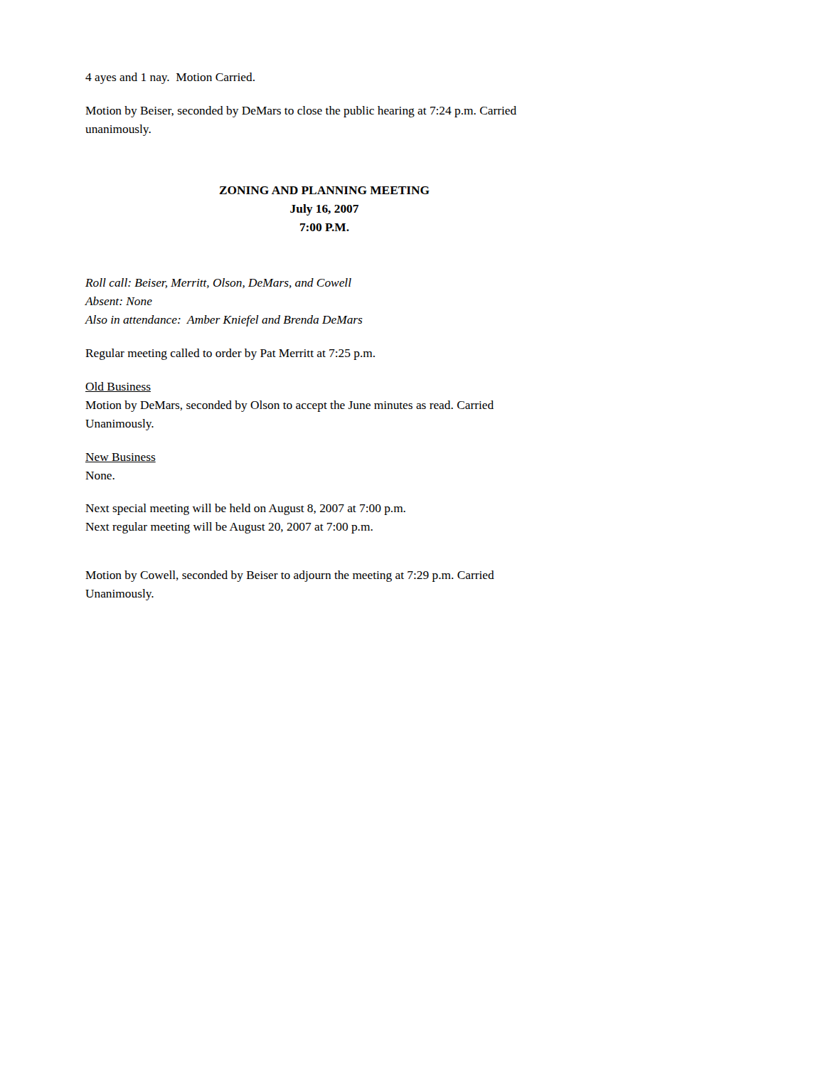4 ayes and 1 nay. Motion Carried.
Motion by Beiser, seconded by DeMars to close the public hearing at 7:24 p.m. Carried unanimously.
ZONING AND PLANNING MEETING
July 16, 2007
7:00 P.M.
Roll call: Beiser, Merritt, Olson, DeMars, and Cowell
Absent: None
Also in attendance: Amber Kniefel and Brenda DeMars
Regular meeting called to order by Pat Merritt at 7:25 p.m.
Old Business
Motion by DeMars, seconded by Olson to accept the June minutes as read. Carried Unanimously.
New Business
None.
Next special meeting will be held on August 8, 2007 at 7:00 p.m.
Next regular meeting will be August 20, 2007 at 7:00 p.m.
Motion by Cowell, seconded by Beiser to adjourn the meeting at 7:29 p.m. Carried Unanimously.